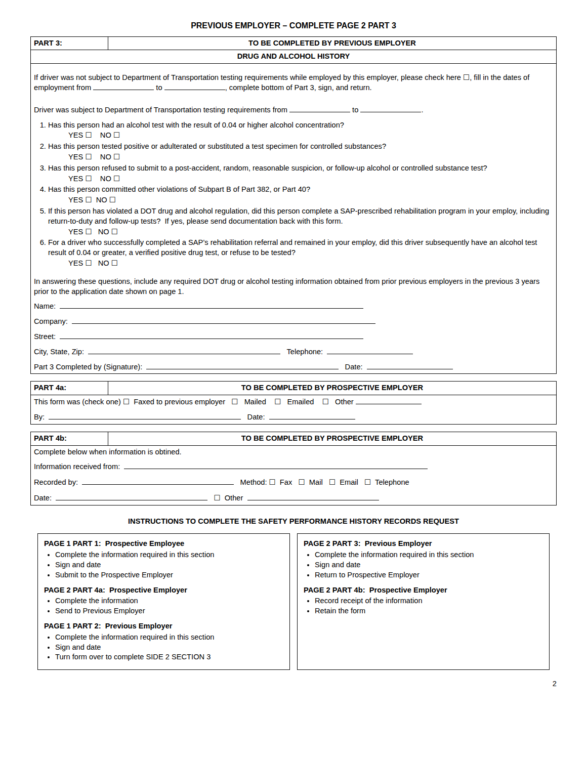PREVIOUS EMPLOYER – COMPLETE PAGE 2 PART 3
| PART 3: | TO BE COMPLETED BY PREVIOUS EMPLOYER |
| DRUG AND ALCOHOL HISTORY |
| If driver was not subject to Department of Transportation testing requirements while employed by this employer, please check here ☐ , fill in the dates of employment from to , complete bottom of Part 3, sign, and return. Driver was subject to Department of Transportation testing requirements from to . Has this person had an alcohol test with the result of 0.04 or higher alcohol concentration? YES ☐ NO ☐ Has this person tested positive or adulterated or substituted a test specimen for controlled substances? YES ☐ NO ☐ Has this person refused to submit to a post-accident, random, reasonable suspicion, or follow-up alcohol or controlled substance test? YES ☐ NO ☐ Has this person committed other violations of Subpart B of Part 382, or Part 40? YES ☐ NO ☐ If this person has violated a DOT drug and alcohol regulation, did this person complete a SAP-prescribed rehabilitation program in your employ, including return-to-duty and follow-up tests? If yes, please send documentation back with this form. YES ☐ NO ☐ For a driver who successfully completed a SAP’s rehabilitation referral and remained in your employ, did this driver subsequently have an alcohol test result of 0.04 or greater, a verified positive drug test, or refuse to be tested? YES ☐ NO ☐ In answering these questions, include any required DOT drug or alcohol testing information obtained from prior previous employers in the previous 3 years prior to the application date shown on page 1. Name: Company: Street: City, State, Zip: Telephone: Part 3 Completed by (Signature): Date: |
| PART 4a: | TO BE COMPLETED BY PROSPECTIVE EMPLOYER |
| This form was (check one) ☐ Faxed to previous employer ☐ Mailed ☐ Emailed ☐ Other By: Date: |
| PART 4b: | TO BE COMPLETED BY PROSPECTIVE EMPLOYER |
| Complete below when information is obtined. Information received from: Recorded by: Method: ☐ Fax ☐ Mail ☐ Email ☐ Telephone Date: ☐ Other |
INSTRUCTIONS TO COMPLETE THE SAFETY PERFORMANCE HISTORY RECORDS REQUEST
| PAGE 1 PART 1: Prospective Employee Complete the information required in this section Sign and date Submit to the Prospective Employer PAGE 2 PART 4a: Prospective Employer Complete the information Send to Previous Employer PAGE 1 PART 2: Previous Employer Complete the information required in this section Sign and date Turn form over to complete SIDE 2 SECTION 3 | PAGE 2 PART 3: Previous Employer Complete the information required in this section Sign and date Return to Prospective Employer PAGE 2 PART 4b: Prospective Employer Record receipt of the information Retain the form |
2